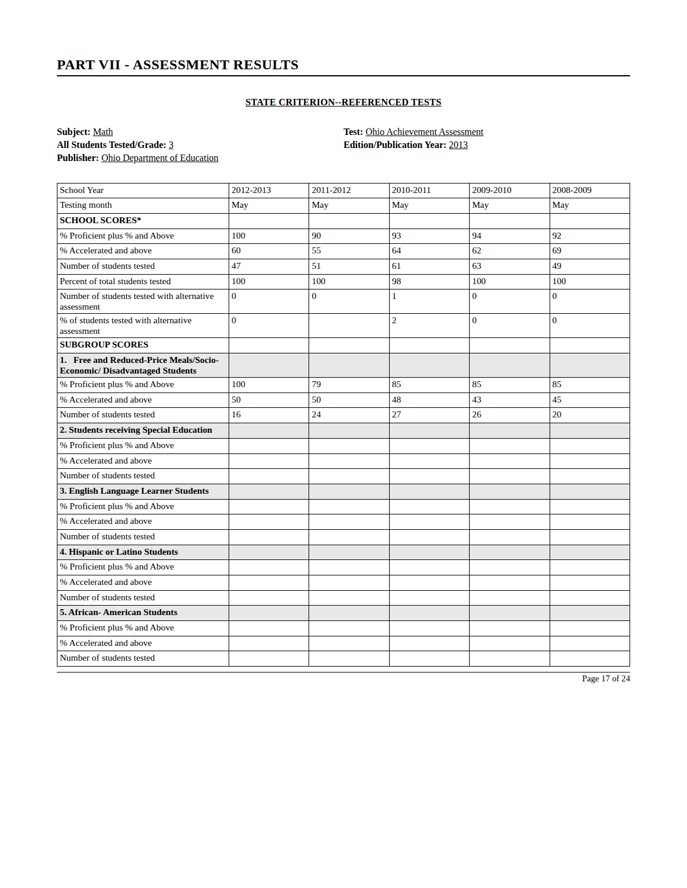PART VII - ASSESSMENT RESULTS
STATE CRITERION--REFERENCED TESTS
| Subject: Math | Test: Ohio Achievement Assessment |
| All Students Tested/Grade: 3 | Edition/Publication Year: 2013 |
| Publisher: Ohio Department of Education | |
| School Year | 2012-2013 | 2011-2012 | 2010-2011 | 2009-2010 | 2008-2009 |
| Testing month | May | May | May | May | May |
| SCHOOL SCORES* | | | | | |
| % Proficient plus % and Above | 100 | 90 | 93 | 94 | 92 |
| % Accelerated and above | 60 | 55 | 64 | 62 | 69 |
| Number of students tested | 47 | 51 | 61 | 63 | 49 |
| Percent of total students tested | 100 | 100 | 98 | 100 | 100 |
| Number of students tested with alternative assessment | 0 | 0 | 1 | 0 | 0 |
| % of students tested with alternative assessment | 0 | | 2 | 0 | 0 |
| SUBGROUP SCORES | | | | | |
| 1. Free and Reduced-Price Meals/Socio-Economic/ Disadvantaged Students | | | | | |
| % Proficient plus % and Above | 100 | 79 | 85 | 85 | 85 |
| % Accelerated and above | 50 | 50 | 48 | 43 | 45 |
| Number of students tested | 16 | 24 | 27 | 26 | 20 |
| 2. Students receiving Special Education | | | | | |
| % Proficient plus % and Above | | | | | |
| % Accelerated and above | | | | | |
| Number of students tested | | | | | |
| 3. English Language Learner Students | | | | | |
| % Proficient plus % and Above | | | | | |
| % Accelerated and above | | | | | |
| Number of students tested | | | | | |
| 4. Hispanic or Latino Students | | | | | |
| % Proficient plus % and Above | | | | | |
| % Accelerated and above | | | | | |
| Number of students tested | | | | | |
| 5. African- American Students | | | | | |
| % Proficient plus % and Above | | | | | |
| % Accelerated and above | | | | | |
| Number of students tested | | | | | |
Page 17 of 24